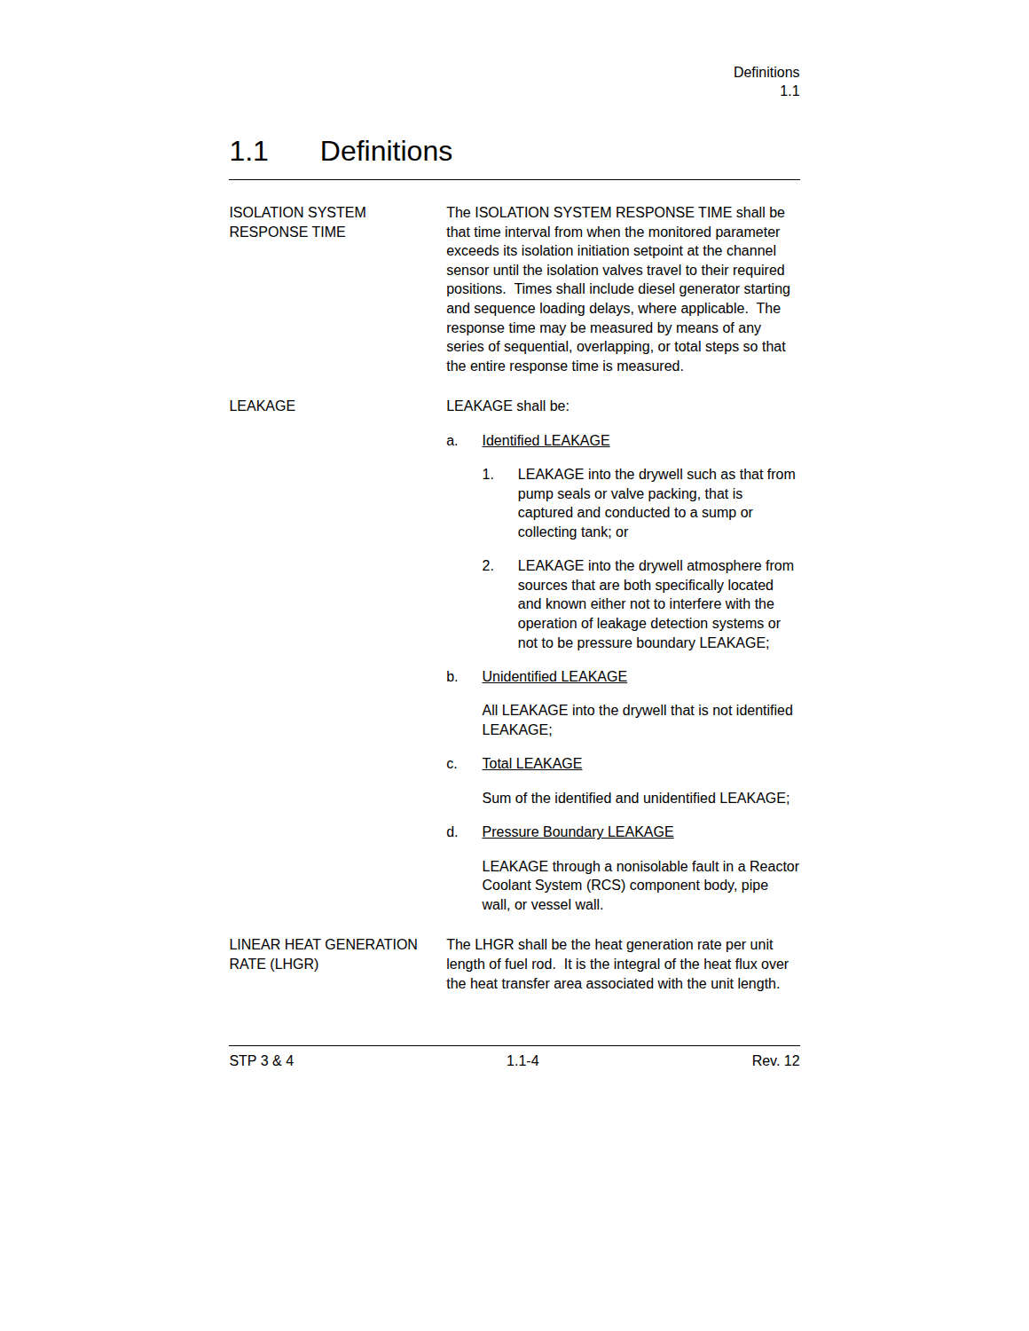Definitions
1.1
1.1 Definitions
ISOLATION SYSTEM
RESPONSE TIME
The ISOLATION SYSTEM RESPONSE TIME shall be that time interval from when the monitored parameter exceeds its isolation initiation setpoint at the channel sensor until the isolation valves travel to their required positions. Times shall include diesel generator starting and sequence loading delays, where applicable. The response time may be measured by means of any series of sequential, overlapping, or total steps so that the entire response time is measured.
LEAKAGE
LEAKAGE shall be:
a.
Identified LEAKAGE
1.
LEAKAGE into the drywell such as that from pump seals or valve packing, that is captured and conducted to a sump or collecting tank; or
2.
LEAKAGE into the drywell atmosphere from sources that are both specifically located and known either not to interfere with the operation of leakage detection systems or not to be pressure boundary LEAKAGE;
b.
Unidentified LEAKAGE
All LEAKAGE into the drywell that is not identified LEAKAGE;
c.
Total LEAKAGE
Sum of the identified and unidentified LEAKAGE;
d.
Pressure Boundary LEAKAGE
LEAKAGE through a nonisolable fault in a Reactor Coolant System (RCS) component body, pipe wall, or vessel wall.
LINEAR HEAT GENERATION
RATE (LHGR)
The LHGR shall be the heat generation rate per unit length of fuel rod. It is the integral of the heat flux over the heat transfer area associated with the unit length.
STP 3 & 4
1.1-4
Rev. 12